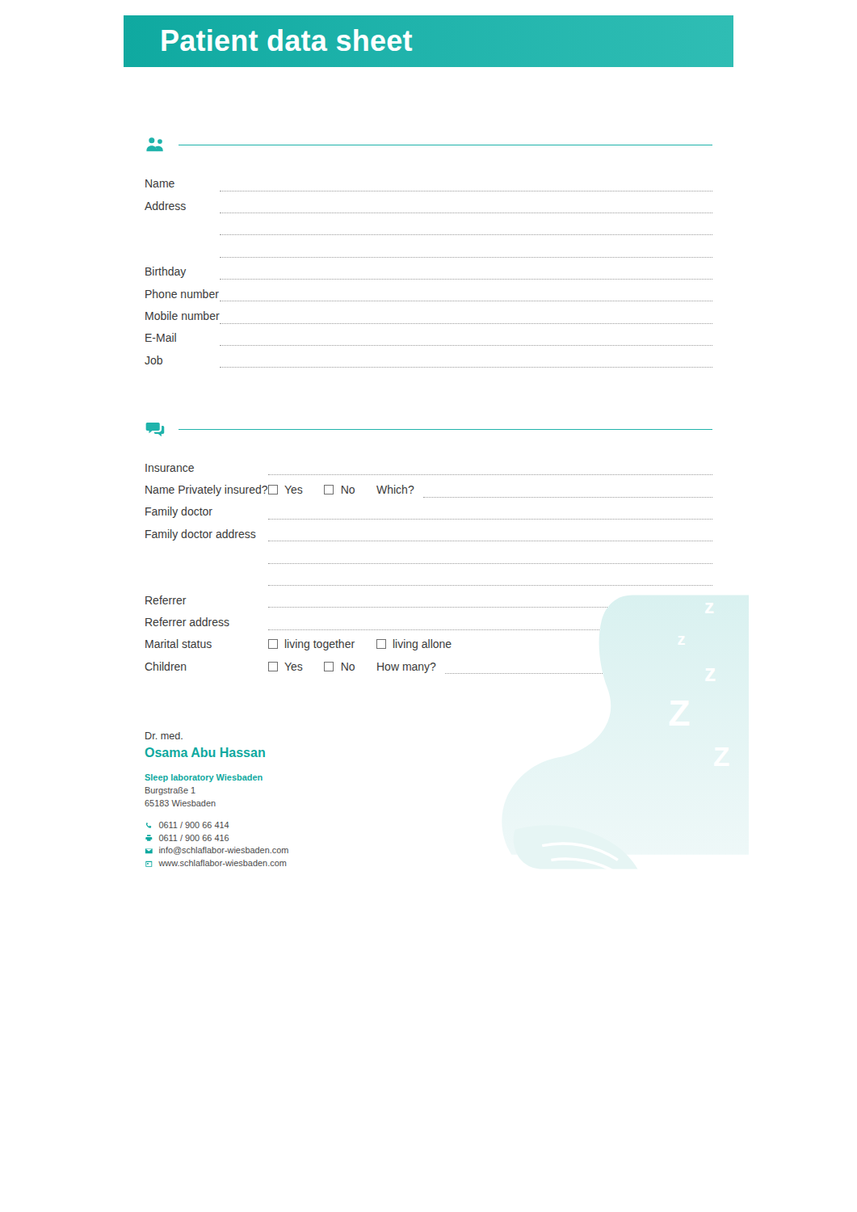Patient data sheet
| Name | |
| Address | |
| Birthday | |
| Phone number | |
| Mobile number | |
| E-Mail | |
| Job | |
| Insurance | |
| Name Privately insured? | Yes No Which? |
| Family doctor | |
| Family doctor address | |
| Referrer | |
| Referrer address | |
| Marital status | living together living allone |
| Children | Yes No How many? |
z z z Z Z
Dr. med.
Osama Abu Hassan
Sleep laboratory Wiesbaden
Burgstraße 1
65183 Wiesbaden
0611 / 900 66 414
0611 / 900 66 416
info@schlaflabor-wiesbaden.com
www.schlaflabor-wiesbaden.com